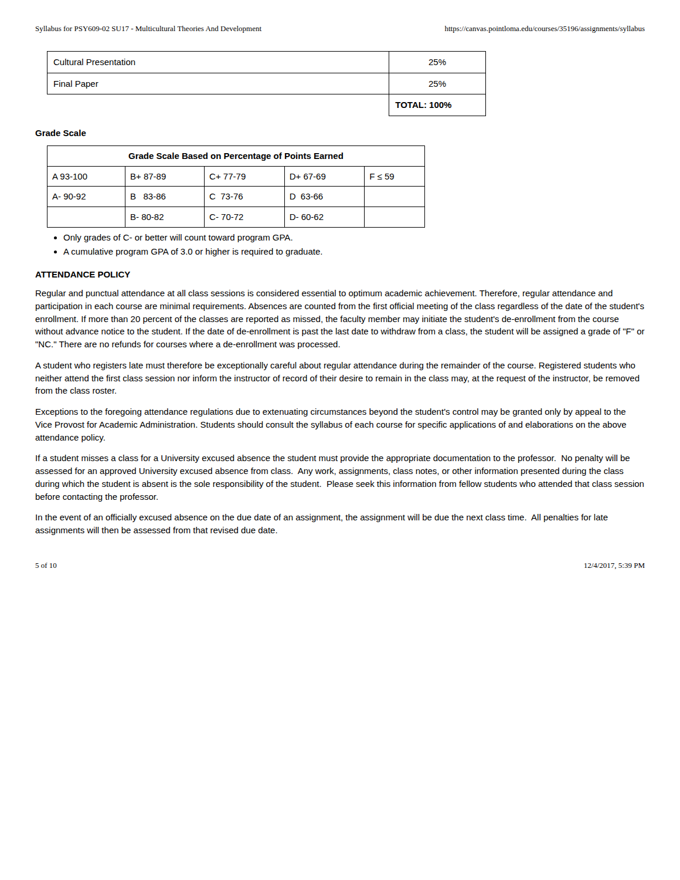Syllabus for PSY609-02 SU17 - Multicultural Theories And Development
https://canvas.pointloma.edu/courses/35196/assignments/syllabus
| Cultural Presentation | 25% |
| Final Paper | 25% |
| | TOTAL: 100% |
Grade Scale
| Grade Scale Based on Percentage of Points Earned |
| --- |
| A 93-100 | B+ 87-89 | C+ 77-79 | D+ 67-69 | F ≤ 59 |
| A- 90-92 | B 83-86 | C 73-76 | D 63-66 | |
| | B- 80-82 | C- 70-72 | D- 60-62 | |
Only grades of C- or better will count toward program GPA.
A cumulative program GPA of 3.0 or higher is required to graduate.
ATTENDANCE POLICY
Regular and punctual attendance at all class sessions is considered essential to optimum academic achievement. Therefore, regular attendance and participation in each course are minimal requirements. Absences are counted from the first official meeting of the class regardless of the date of the student's enrollment. If more than 20 percent of the classes are reported as missed, the faculty member may initiate the student's de-enrollment from the course without advance notice to the student. If the date of de-enrollment is past the last date to withdraw from a class, the student will be assigned a grade of "F" or "NC." There are no refunds for courses where a de-enrollment was processed.
A student who registers late must therefore be exceptionally careful about regular attendance during the remainder of the course. Registered students who neither attend the first class session nor inform the instructor of record of their desire to remain in the class may, at the request of the instructor, be removed from the class roster.
Exceptions to the foregoing attendance regulations due to extenuating circumstances beyond the student's control may be granted only by appeal to the Vice Provost for Academic Administration. Students should consult the syllabus of each course for specific applications of and elaborations on the above attendance policy.
If a student misses a class for a University excused absence the student must provide the appropriate documentation to the professor. No penalty will be assessed for an approved University excused absence from class. Any work, assignments, class notes, or other information presented during the class during which the student is absent is the sole responsibility of the student. Please seek this information from fellow students who attended that class session before contacting the professor.
In the event of an officially excused absence on the due date of an assignment, the assignment will be due the next class time. All penalties for late assignments will then be assessed from that revised due date.
5 of 10
12/4/2017, 5:39 PM